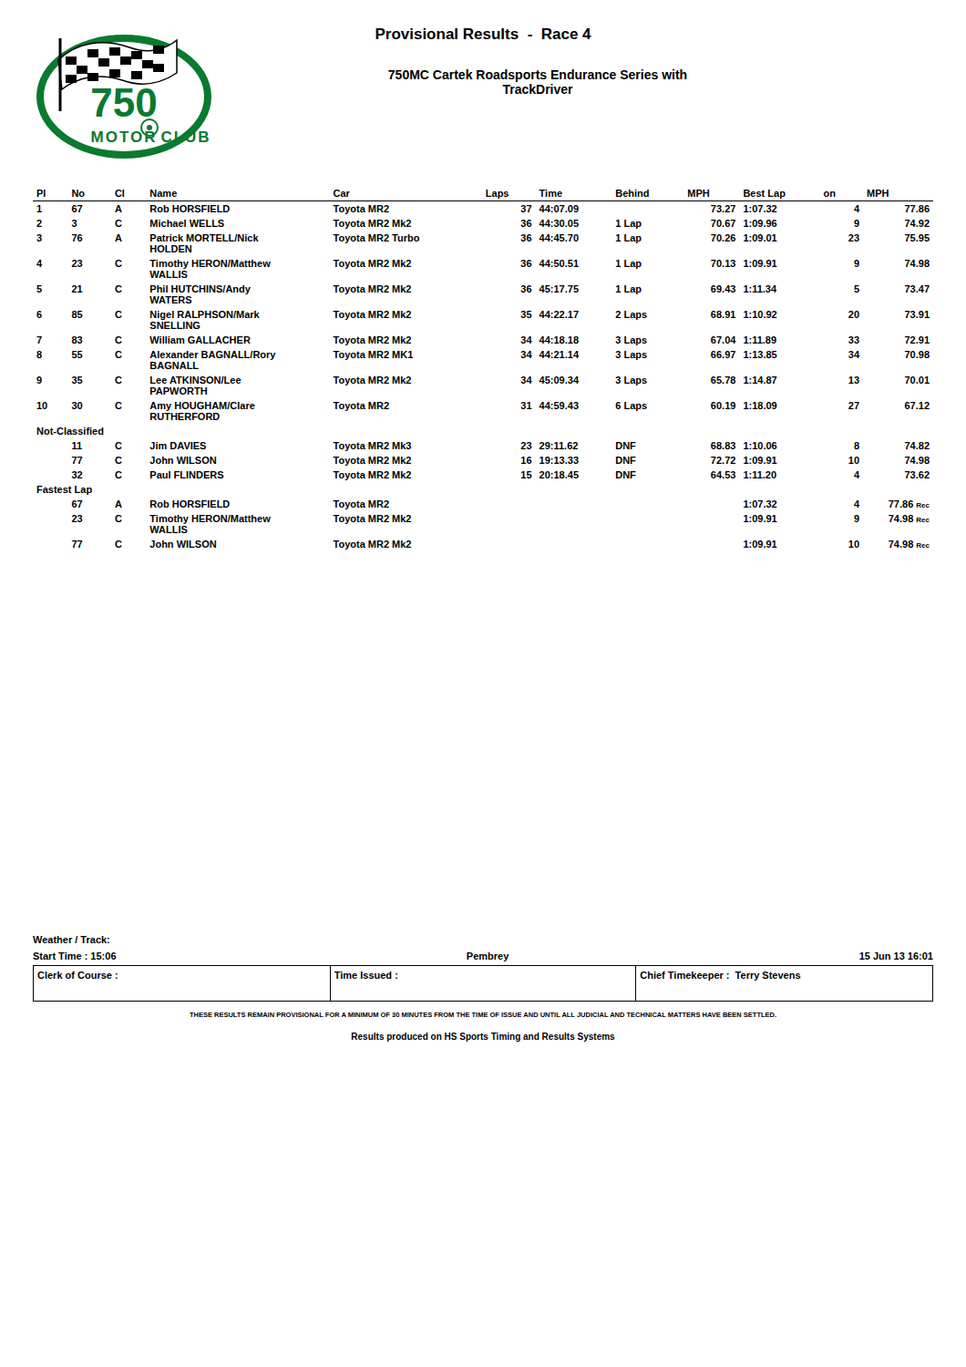750 MOTOR CLUB
Provisional Results - Race 4
750MC Cartek Roadsports Endurance Series with
TrackDriver
| Pl | No | Cl | Name | Car | Laps | Time | Behind | MPH | Best Lap | on | MPH |
| --- | --- | --- | --- | --- | --- | --- | --- | --- | --- | --- | --- |
| 1 | 67 | A | Rob HORSFIELD | Toyota MR2 | 37 | 44:07.09 | | 73.27 | 1:07.32 | 4 | 77.86 |
| 2 | 3 | C | Michael WELLS | Toyota MR2 Mk2 | 36 | 44:30.05 | 1 Lap | 70.67 | 1:09.96 | 9 | 74.92 |
| 3 | 76 | A | Patrick MORTELL/Nick HOLDEN | Toyota MR2 Turbo | 36 | 44:45.70 | 1 Lap | 70.26 | 1:09.01 | 23 | 75.95 |
| 4 | 23 | C | Timothy HERON/Matthew WALLIS | Toyota MR2 Mk2 | 36 | 44:50.51 | 1 Lap | 70.13 | 1:09.91 | 9 | 74.98 |
| 5 | 21 | C | Phil HUTCHINS/Andy WATERS | Toyota MR2 Mk2 | 36 | 45:17.75 | 1 Lap | 69.43 | 1:11.34 | 5 | 73.47 |
| 6 | 85 | C | Nigel RALPHSON/Mark SNELLING | Toyota MR2 Mk2 | 35 | 44:22.17 | 2 Laps | 68.91 | 1:10.92 | 20 | 73.91 |
| 7 | 83 | C | William GALLACHER | Toyota MR2 Mk2 | 34 | 44:18.18 | 3 Laps | 67.04 | 1:11.89 | 33 | 72.91 |
| 8 | 55 | C | Alexander BAGNALL/Rory BAGNALL | Toyota MR2 MK1 | 34 | 44:21.14 | 3 Laps | 66.97 | 1:13.85 | 34 | 70.98 |
| 9 | 35 | C | Lee ATKINSON/Lee PAPWORTH | Toyota MR2 Mk2 | 34 | 45:09.34 | 3 Laps | 65.78 | 1:14.87 | 13 | 70.01 |
| 10 | 30 | C | Amy HOUGHAM/Clare RUTHERFORD | Toyota MR2 | 31 | 44:59.43 | 6 Laps | 60.19 | 1:18.09 | 27 | 67.12 |
| Not-Classified |
| | 11 | C | Jim DAVIES | Toyota MR2 Mk3 | 23 | 29:11.62 | DNF | 68.83 | 1:10.06 | 8 | 74.82 |
| | 77 | C | John WILSON | Toyota MR2 Mk2 | 16 | 19:13.33 | DNF | 72.72 | 1:09.91 | 10 | 74.98 |
| | 32 | C | Paul FLINDERS | Toyota MR2 Mk2 | 15 | 20:18.45 | DNF | 64.53 | 1:11.20 | 4 | 73.62 |
| Fastest Lap |
| | 67 | A | Rob HORSFIELD | Toyota MR2 | | | | | 1:07.32 | 4 | 77.86 Rec |
| | 23 | C | Timothy HERON/Matthew WALLIS | Toyota MR2 Mk2 | | | | | 1:09.91 | 9 | 74.98 Rec |
| | 77 | C | John WILSON | Toyota MR2 Mk2 | | | | | 1:09.91 | 10 | 74.98 Rec |
Weather / Track:
Start Time : 15:06
Pembrey
15 Jun 13 16:01
| Clerk of Course : | Time Issued : | Chief Timekeeper : Terry Stevens |
THESE RESULTS REMAIN PROVISIONAL FOR A MINIMUM OF 30 MINUTES FROM THE TIME OF ISSUE AND UNTIL ALL JUDICIAL AND TECHNICAL MATTERS HAVE BEEN SETTLED.
Results produced on HS Sports Timing and Results Systems